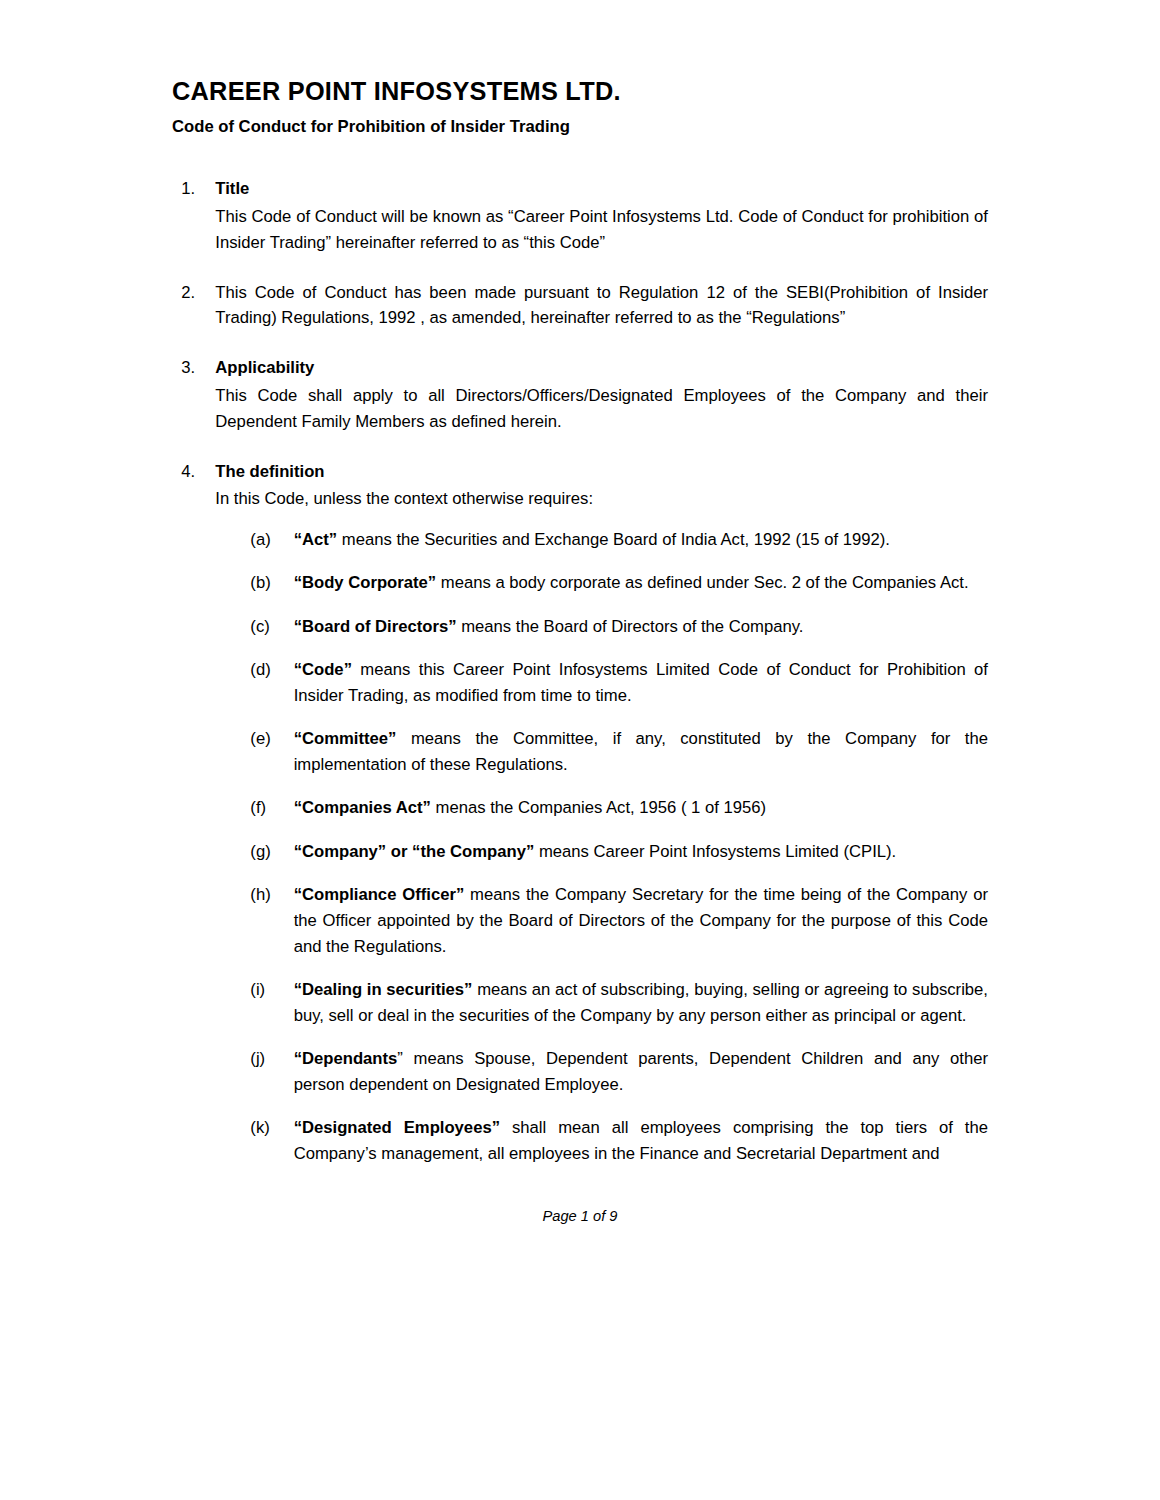CAREER POINT INFOSYSTEMS LTD.
Code of Conduct for Prohibition of Insider Trading
Title
This Code of Conduct will be known as “Career Point Infosystems Ltd. Code of Conduct for prohibition of Insider Trading” hereinafter referred to as “this Code”
This Code of Conduct has been made pursuant to Regulation 12 of the SEBI(Prohibition of Insider Trading) Regulations, 1992 , as amended, hereinafter referred to as the “Regulations”
Applicability
This Code shall apply to all Directors/Officers/Designated Employees of the Company and their Dependent Family Members as defined herein.
The definition
In this Code, unless the context otherwise requires:
“Act” means the Securities and Exchange Board of India Act, 1992 (15 of 1992).
“Body Corporate” means a body corporate as defined under Sec. 2 of the Companies Act.
“Board of Directors” means the Board of Directors of the Company.
“Code” means this Career Point Infosystems Limited Code of Conduct for Prohibition of Insider Trading, as modified from time to time.
“Committee” means the Committee, if any, constituted by the Company for the implementation of these Regulations.
“Companies Act” menas the Companies Act, 1956 ( 1 of 1956)
“Company” or “the Company” means Career Point Infosystems Limited (CPIL).
“Compliance Officer” means the Company Secretary for the time being of the Company or the Officer appointed by the Board of Directors of the Company for the purpose of this Code and the Regulations.
“Dealing in securities” means an act of subscribing, buying, selling or agreeing to subscribe, buy, sell or deal in the securities of the Company by any person either as principal or agent.
“Dependants” means Spouse, Dependent parents, Dependent Children and any other person dependent on Designated Employee.
“Designated Employees” shall mean all employees comprising the top tiers of the Company’s management, all employees in the Finance and Secretarial Department and
Page 1 of 9